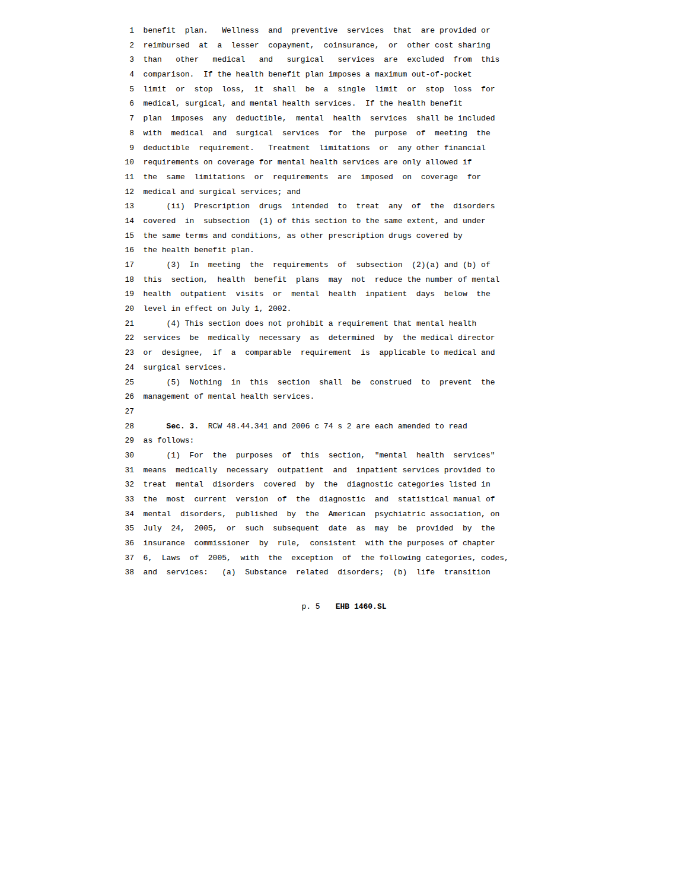benefit plan. Wellness and preventive services that are provided or
reimbursed at a lesser copayment, coinsurance, or other cost sharing
than other medical and surgical services are excluded from this
comparison. If the health benefit plan imposes a maximum out-of-pocket
limit or stop loss, it shall be a single limit or stop loss for
medical, surgical, and mental health services. If the health benefit
plan imposes any deductible, mental health services shall be included
with medical and surgical services for the purpose of meeting the
deductible requirement. Treatment limitations or any other financial
requirements on coverage for mental health services are only allowed if
the same limitations or requirements are imposed on coverage for
medical and surgical services; and
(ii) Prescription drugs intended to treat any of the disorders
covered in subsection (1) of this section to the same extent, and under
the same terms and conditions, as other prescription drugs covered by
the health benefit plan.
(3) In meeting the requirements of subsection (2)(a) and (b) of
this section, health benefit plans may not reduce the number of mental
health outpatient visits or mental health inpatient days below the
level in effect on July 1, 2002.
(4) This section does not prohibit a requirement that mental health
services be medically necessary as determined by the medical director
or designee, if a comparable requirement is applicable to medical and
surgical services.
(5) Nothing in this section shall be construed to prevent the
management of mental health services.
Sec. 3. RCW 48.44.341 and 2006 c 74 s 2 are each amended to read
as follows:
(1) For the purposes of this section, "mental health services"
means medically necessary outpatient and inpatient services provided to
treat mental disorders covered by the diagnostic categories listed in
the most current version of the diagnostic and statistical manual of
mental disorders, published by the American psychiatric association, on
July 24, 2005, or such subsequent date as may be provided by the
insurance commissioner by rule, consistent with the purposes of chapter
6, Laws of 2005, with the exception of the following categories, codes,
and services: (a) Substance related disorders; (b) life transition
p. 5 EHB 1460.SL